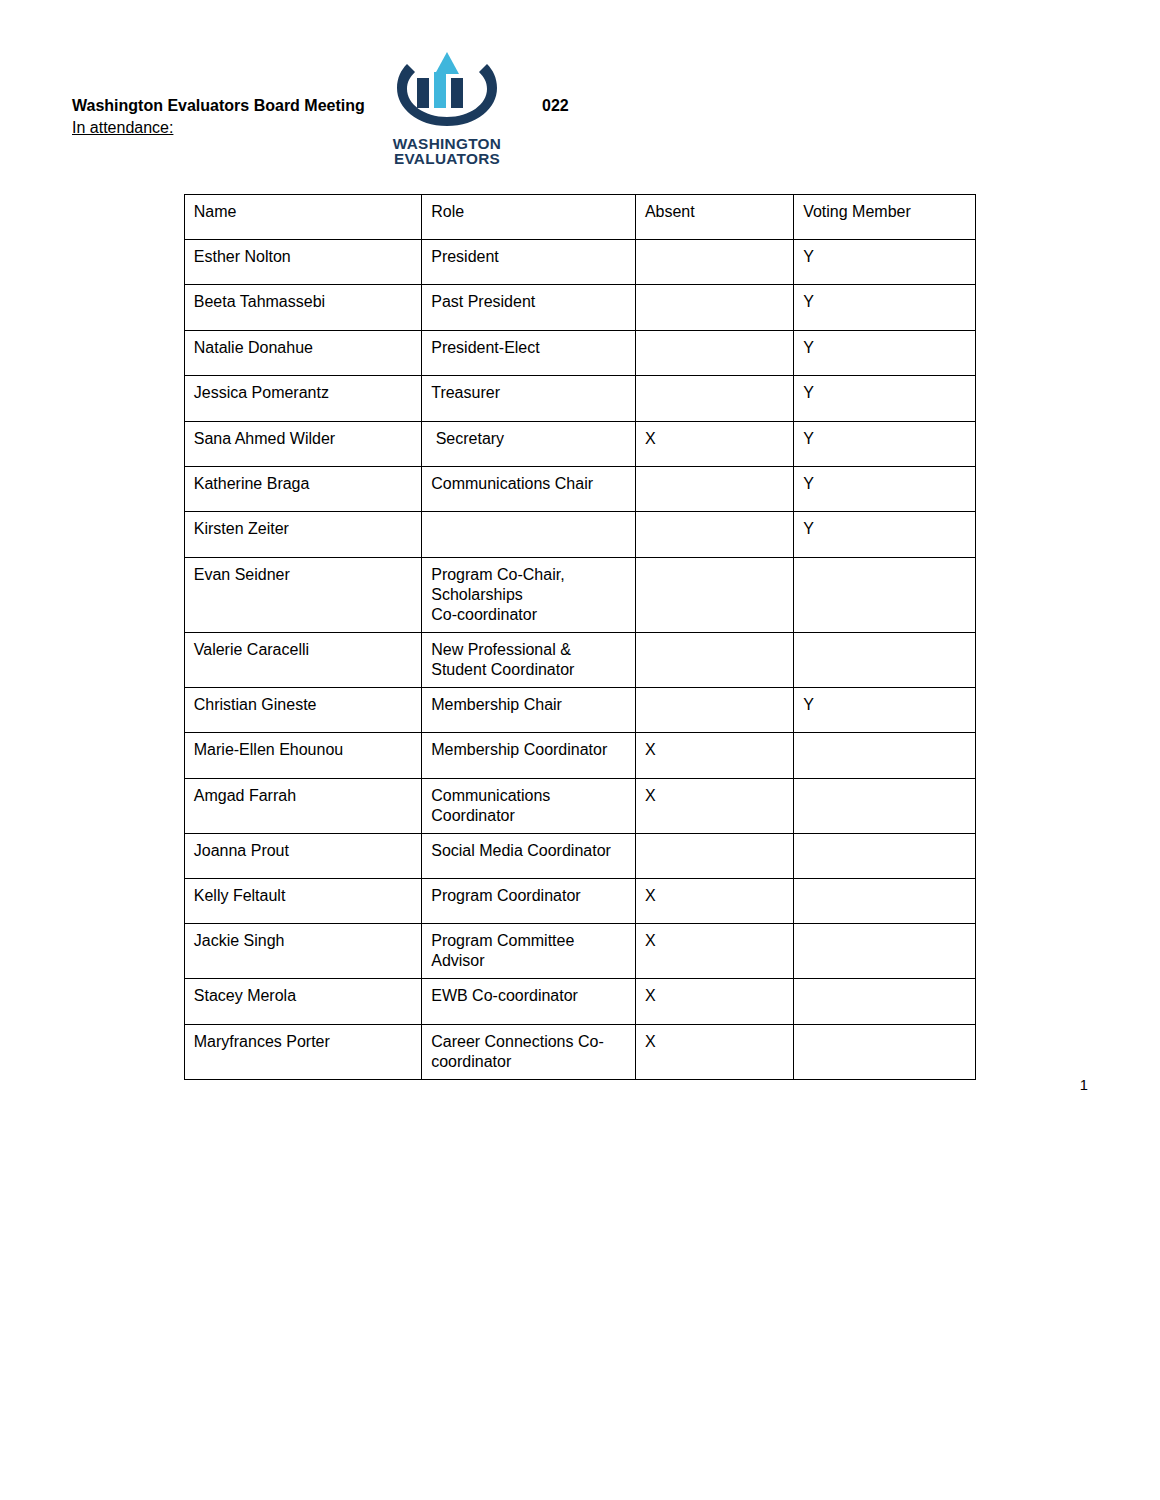WASHINGTON EVALUATORS
Washington Evaluators Board Meeting
022
In attendance:
| Name | Role | Absent | Voting Member |
| Esther Nolton | President | | Y |
| Beeta Tahmassebi | Past President | | Y |
| Natalie Donahue | President-Elect | | Y |
| Jessica Pomerantz | Treasurer | | Y |
| Sana Ahmed Wilder | Secretary | X | Y |
| Katherine Braga | Communications Chair | | Y |
| Kirsten Zeiter | | | Y |
| Evan Seidner | Program Co-Chair, Scholarships Co-coordinator | | |
| Valerie Caracelli | New Professional & Student Coordinator | | |
| Christian Gineste | Membership Chair | | Y |
| Marie-Ellen Ehounou | Membership Coordinator | X | |
| Amgad Farrah | Communications Coordinator | X | |
| Joanna Prout | Social Media Coordinator | | |
| Kelly Feltault | Program Coordinator | X | |
| Jackie Singh | Program Committee Advisor | X | |
| Stacey Merola | EWB Co-coordinator | X | |
| Maryfrances Porter | Career Connections Co-coordinator | X | |
1